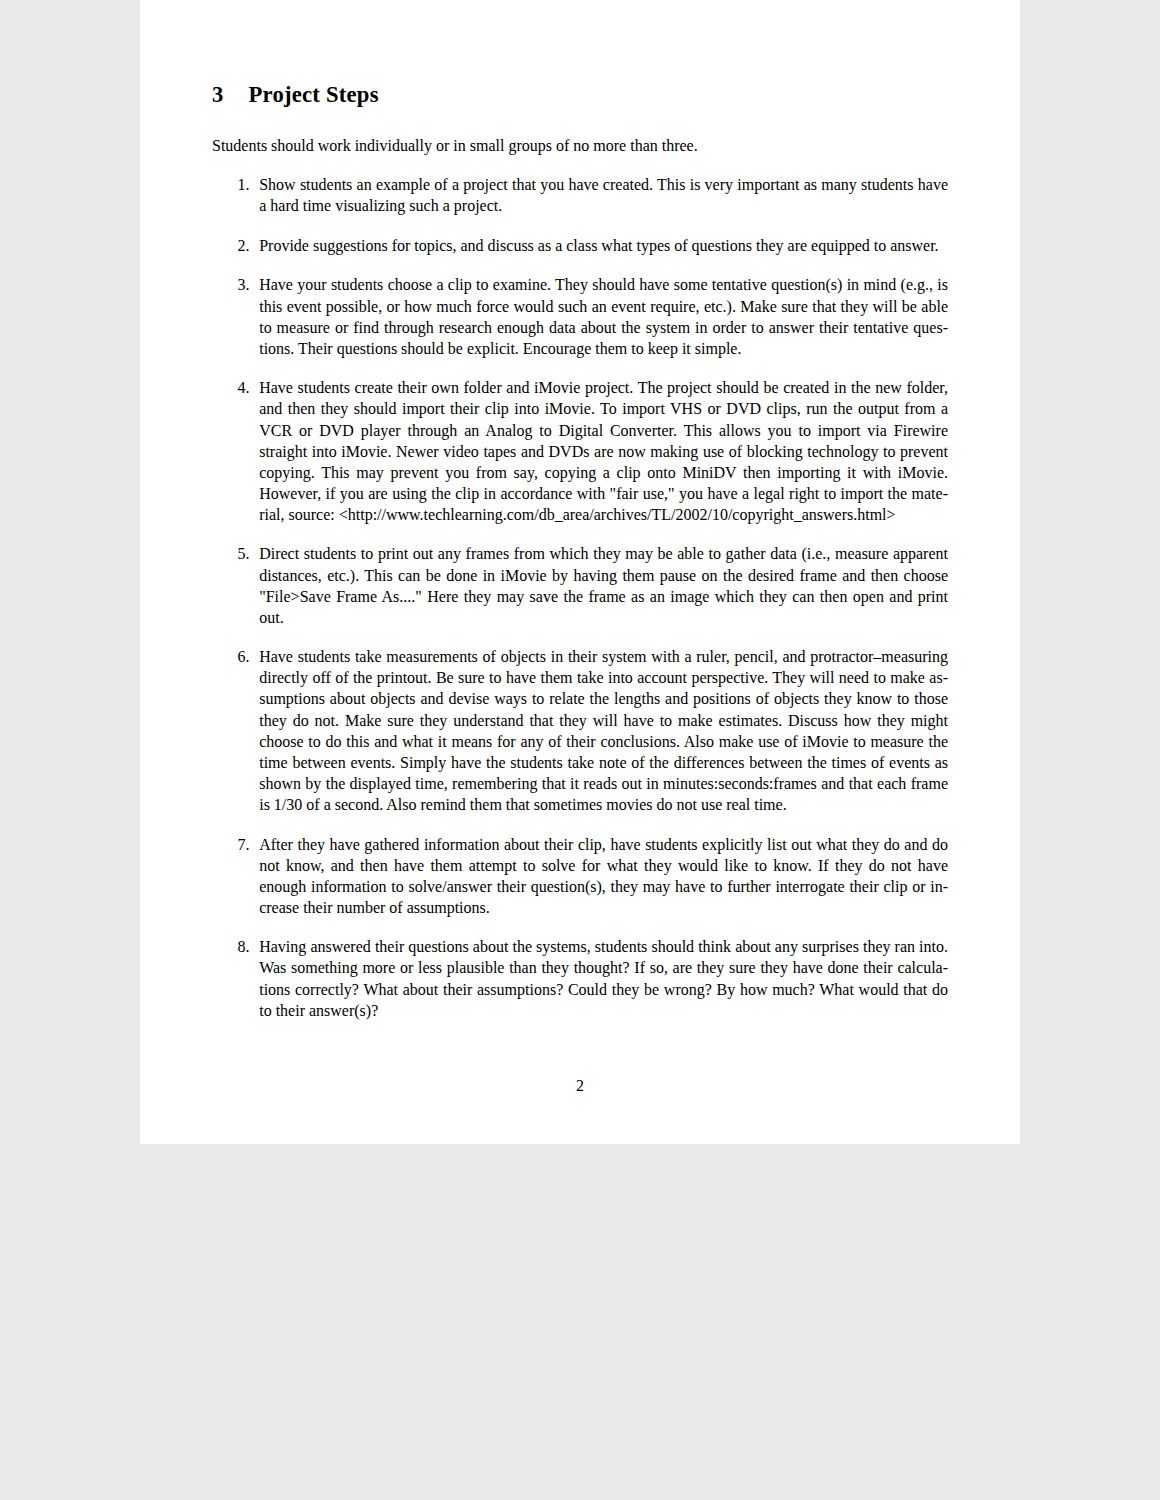3 Project Steps
Students should work individually or in small groups of no more than three.
Show students an example of a project that you have created. This is very important as many students have a hard time visualizing such a project.
Provide suggestions for topics, and discuss as a class what types of questions they are equipped to answer.
Have your students choose a clip to examine. They should have some tentative question(s) in mind (e.g., is this event possible, or how much force would such an event require, etc.). Make sure that they will be able to measure or find through research enough data about the system in order to answer their tentative questions. Their questions should be explicit. Encourage them to keep it simple.
Have students create their own folder and iMovie project. The project should be created in the new folder, and then they should import their clip into iMovie. To import VHS or DVD clips, run the output from a VCR or DVD player through an Analog to Digital Converter. This allows you to import via Firewire straight into iMovie. Newer video tapes and DVDs are now making use of blocking technology to prevent copying. This may prevent you from say, copying a clip onto MiniDV then importing it with iMovie. However, if you are using the clip in accordance with "fair use," you have a legal right to import the material, source: <http://www.techlearning.com/db_area/archives/TL/2002/10/copyright_answers.html>
Direct students to print out any frames from which they may be able to gather data (i.e., measure apparent distances, etc.). This can be done in iMovie by having them pause on the desired frame and then choose "File>Save Frame As...." Here they may save the frame as an image which they can then open and print out.
Have students take measurements of objects in their system with a ruler, pencil, and protractor–measuring directly off of the printout. Be sure to have them take into account perspective. They will need to make assumptions about objects and devise ways to relate the lengths and positions of objects they know to those they do not. Make sure they understand that they will have to make estimates. Discuss how they might choose to do this and what it means for any of their conclusions. Also make use of iMovie to measure the time between events. Simply have the students take note of the differences between the times of events as shown by the displayed time, remembering that it reads out in minutes:seconds:frames and that each frame is 1/30 of a second. Also remind them that sometimes movies do not use real time.
After they have gathered information about their clip, have students explicitly list out what they do and do not know, and then have them attempt to solve for what they would like to know. If they do not have enough information to solve/answer their question(s), they may have to further interrogate their clip or increase their number of assumptions.
Having answered their questions about the systems, students should think about any surprises they ran into. Was something more or less plausible than they thought? If so, are they sure they have done their calculations correctly? What about their assumptions? Could they be wrong? By how much? What would that do to their answer(s)?
2